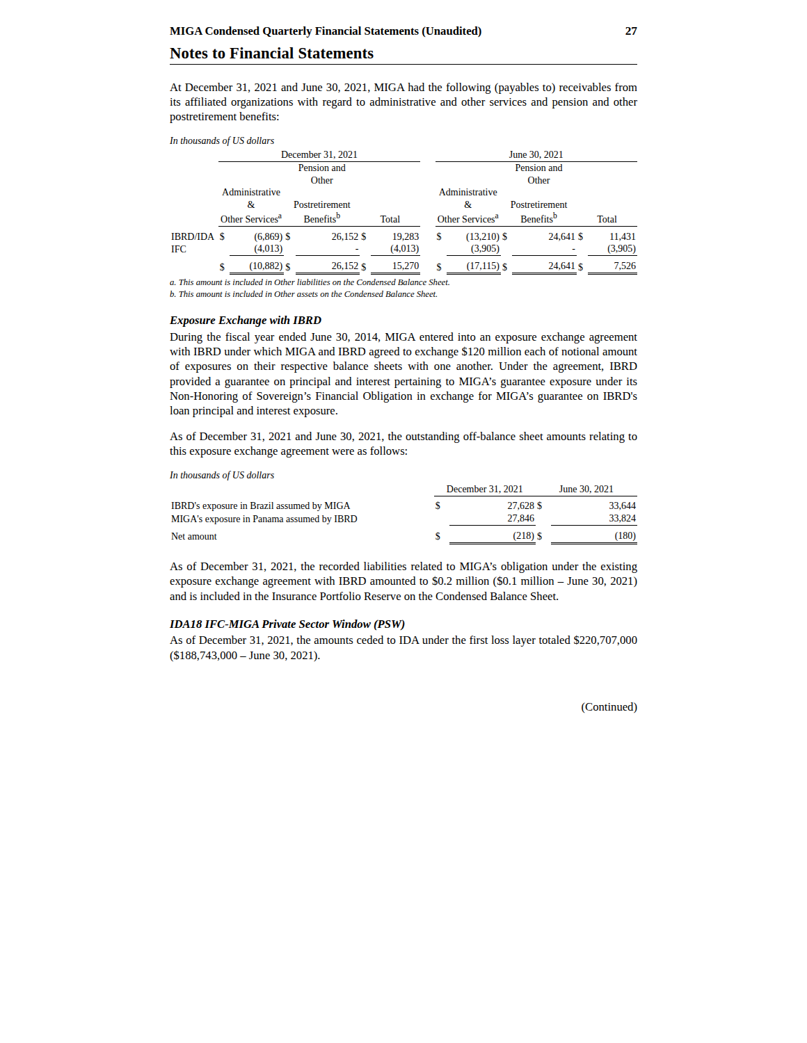MIGA Condensed Quarterly Financial Statements (Unaudited) 27
Notes to Financial Statements
At December 31, 2021 and June 30, 2021, MIGA had the following (payables to) receivables from its affiliated organizations with regard to administrative and other services and pension and other postretirement benefits:
In thousands of US dollars
| | December 31, 2021 | | June 30, 2021 |
| | | Pension and | | | | Pension and | |
| | | Other | | | | Other | |
| | Administrative & | Postretirement | | | Administrative & | Postretirement | |
| | Other Services a | Benefits b | Total | | Other Services a | Benefits b | Total |
| IBRD/IDA | $ | (6,869) | $ | 26,152 | $ | 19,283 | | $ | (13,210) | $ | 24,641 | $ | 11,431 |
| IFC | | (4,013) | | - | | (4,013) | | | (3,905) | | - | | (3,905) |
| | $ | (10,882) | $ | 26,152 | $ | 15,270 | | $ | (17,115) | $ | 24,641 | $ | 7,526 |
a. This amount is included in Other liabilities on the Condensed Balance Sheet.
b. This amount is included in Other assets on the Condensed Balance Sheet.
Exposure Exchange with IBRD
During the fiscal year ended June 30, 2014, MIGA entered into an exposure exchange agreement with IBRD under which MIGA and IBRD agreed to exchange $120 million each of notional amount of exposures on their respective balance sheets with one another. Under the agreement, IBRD provided a guarantee on principal and interest pertaining to MIGA’s guarantee exposure under its Non-Honoring of Sovereign’s Financial Obligation in exchange for MIGA’s guarantee on IBRD's loan principal and interest exposure.
As of December 31, 2021 and June 30, 2021, the outstanding off-balance sheet amounts relating to this exposure exchange agreement were as follows:
In thousands of US dollars
| | December 31, 2021 | June 30, 2021 |
| IBRD's exposure in Brazil assumed by MIGA | $ | 27,628 | $ | 33,644 |
| MIGA's exposure in Panama assumed by IBRD | | 27,846 | | 33,824 |
| Net amount | $ | (218) | $ | (180) |
As of December 31, 2021, the recorded liabilities related to MIGA’s obligation under the existing exposure exchange agreement with IBRD amounted to $0.2 million ($0.1 million – June 30, 2021) and is included in the Insurance Portfolio Reserve on the Condensed Balance Sheet.
IDA18 IFC-MIGA Private Sector Window (PSW)
As of December 31, 2021, the amounts ceded to IDA under the first loss layer totaled $220,707,000 ($188,743,000 – June 30, 2021).
(Continued)